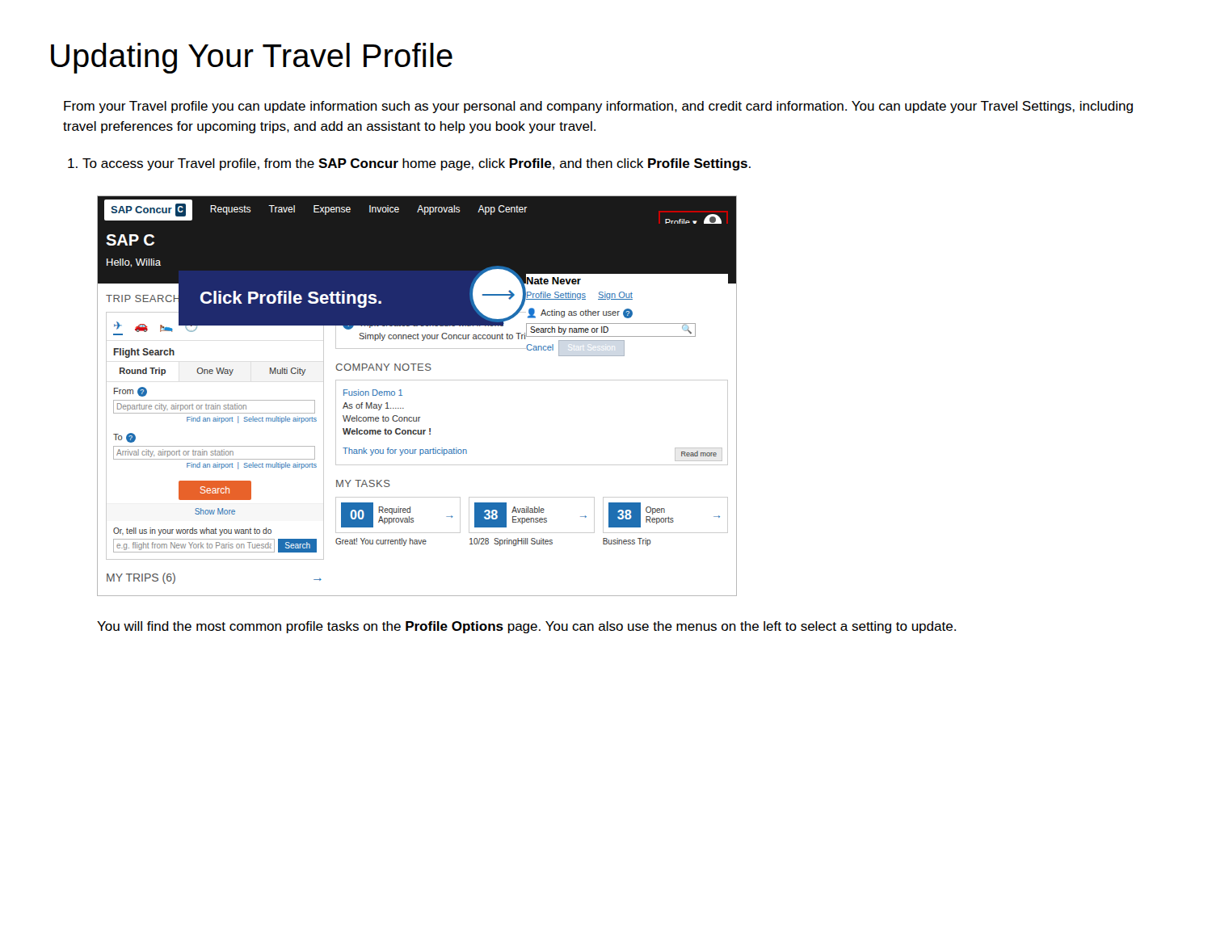Updating Your Travel Profile
From your Travel profile you can update information such as your personal and company information, and credit card information. You can update your Travel Settings, including travel preferences for upcoming trips, and add an assistant to help you book your travel.
To access your Travel profile, from the SAP Concur home page, click Profile, and then click Profile Settings.
SAP Concur C
Requests Travel Expense Invoice Approvals App Center
Administration ▾ | Help ▾
Profile ▾
SAP C
Hello, Willia
Nate Never
Profile Settings | Sign Out
👤 Acting as other user ?
🔍
Cancel Start Session
Click Profile Settings.
⟶
TRIP SEARCH
✈ 🚗 🛌 🕐
Flight Search
Round Trip
One Way
Multi City
From ?
Find an airport | Select multiple airports
To ?
Find an airport | Select multiple airports
Search
Show More
Or, tell us in your words what you want to do
Search
MY TRIPS (6) →
ALERTS
i
TripIt creates a schedule with iPhone
Simply connect your Concur account to TripIt. Connect to TripIt Not right now
COMPANY NOTES
Fusion Demo 1
As of May 1......
Welcome to Concur
Welcome to Concur !
Thank you for your participation
Read more
MY TASKS
00 Required
Approvals →
38 Available
Expenses →
38 Open
Reports →
Great! You currently have
10/28 SpringHill Suites
Business Trip
You will find the most common profile tasks on the Profile Options page. You can also use the menus on the left to select a setting to update.